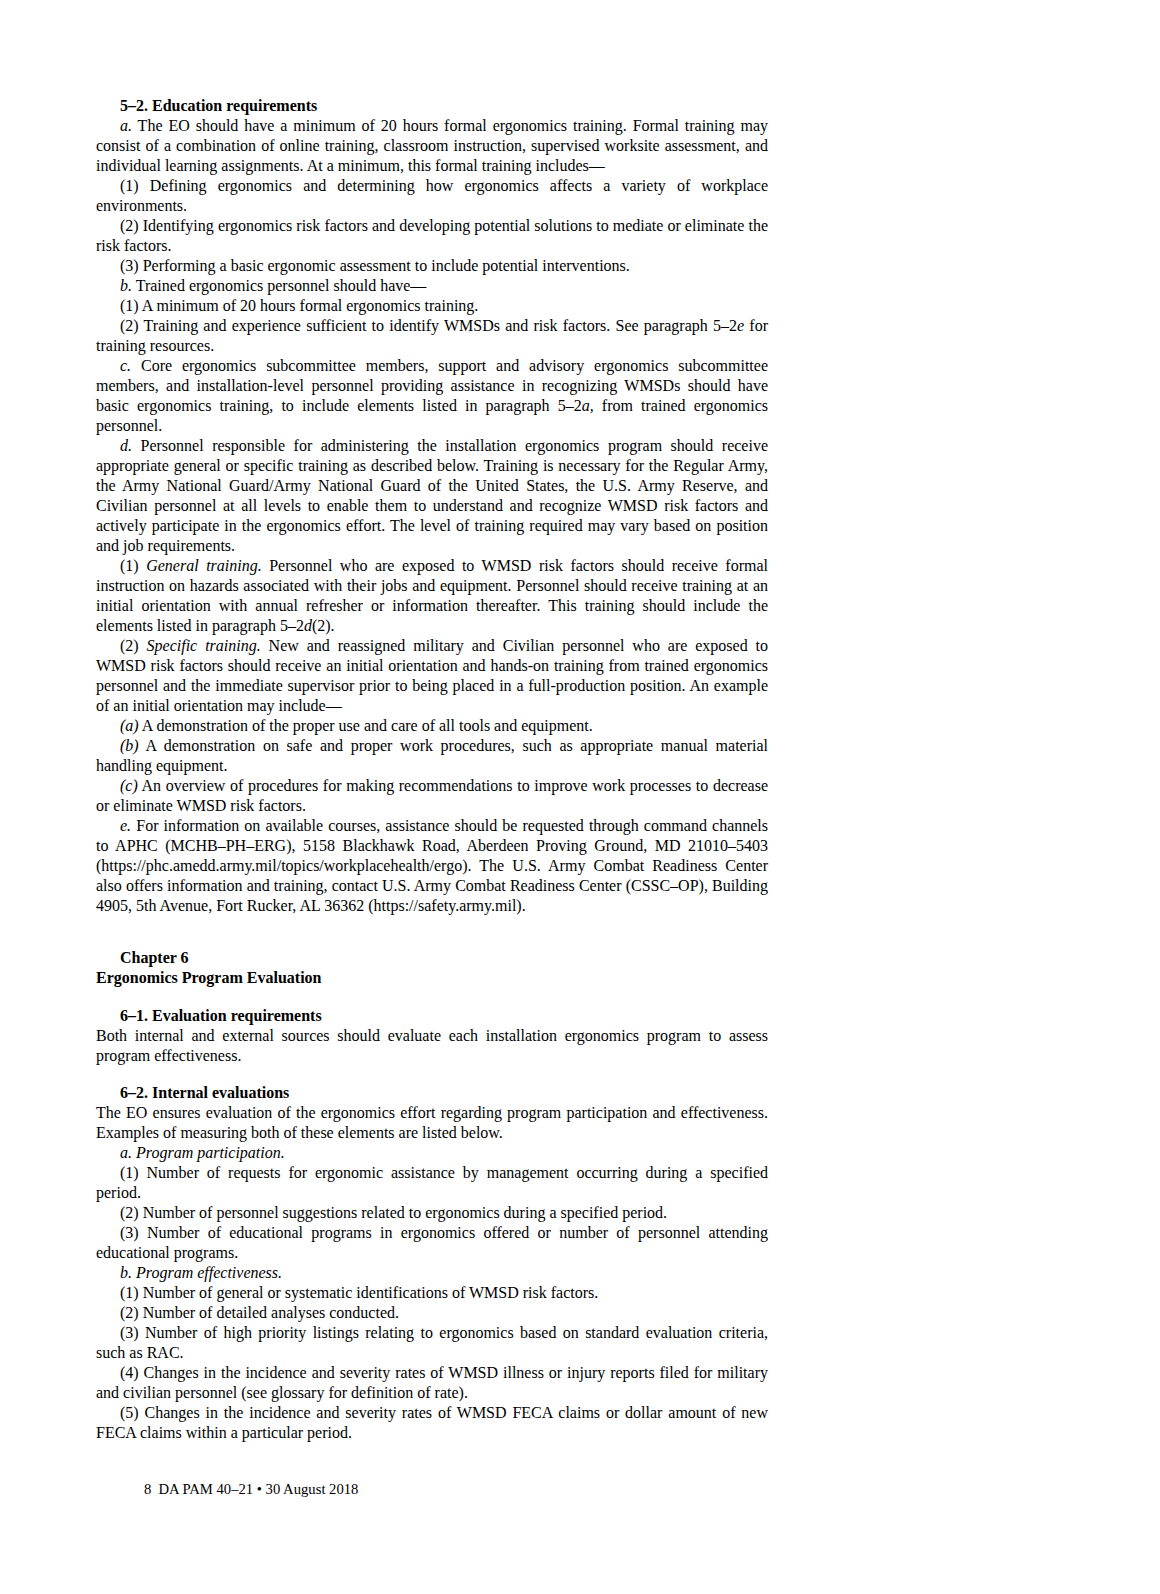5–2. Education requirements
a. The EO should have a minimum of 20 hours formal ergonomics training. Formal training may consist of a combination of online training, classroom instruction, supervised worksite assessment, and individual learning assignments. At a minimum, this formal training includes—
(1) Defining ergonomics and determining how ergonomics affects a variety of workplace environments.
(2) Identifying ergonomics risk factors and developing potential solutions to mediate or eliminate the risk factors.
(3) Performing a basic ergonomic assessment to include potential interventions.
b. Trained ergonomics personnel should have—
(1) A minimum of 20 hours formal ergonomics training.
(2) Training and experience sufficient to identify WMSDs and risk factors. See paragraph 5–2e for training resources.
c. Core ergonomics subcommittee members, support and advisory ergonomics subcommittee members, and installation-level personnel providing assistance in recognizing WMSDs should have basic ergonomics training, to include elements listed in paragraph 5–2a, from trained ergonomics personnel.
d. Personnel responsible for administering the installation ergonomics program should receive appropriate general or specific training as described below. Training is necessary for the Regular Army, the Army National Guard/Army National Guard of the United States, the U.S. Army Reserve, and Civilian personnel at all levels to enable them to understand and recognize WMSD risk factors and actively participate in the ergonomics effort. The level of training required may vary based on position and job requirements.
(1) General training. Personnel who are exposed to WMSD risk factors should receive formal instruction on hazards associated with their jobs and equipment. Personnel should receive training at an initial orientation with annual refresher or information thereafter. This training should include the elements listed in paragraph 5–2d(2).
(2) Specific training. New and reassigned military and Civilian personnel who are exposed to WMSD risk factors should receive an initial orientation and hands-on training from trained ergonomics personnel and the immediate supervisor prior to being placed in a full-production position. An example of an initial orientation may include—
(a) A demonstration of the proper use and care of all tools and equipment.
(b) A demonstration on safe and proper work procedures, such as appropriate manual material handling equipment.
(c) An overview of procedures for making recommendations to improve work processes to decrease or eliminate WMSD risk factors.
e. For information on available courses, assistance should be requested through command channels to APHC (MCHB–PH–ERG), 5158 Blackhawk Road, Aberdeen Proving Ground, MD 21010–5403 (https://phc.amedd.army.mil/topics/workplacehealth/ergo). The U.S. Army Combat Readiness Center also offers information and training, contact U.S. Army Combat Readiness Center (CSSC–OP), Building 4905, 5th Avenue, Fort Rucker, AL 36362 (https://safety.army.mil).
Chapter 6
Ergonomics Program Evaluation
6–1. Evaluation requirements
Both internal and external sources should evaluate each installation ergonomics program to assess program effectiveness.
6–2. Internal evaluations
The EO ensures evaluation of the ergonomics effort regarding program participation and effectiveness. Examples of measuring both of these elements are listed below.
a. Program participation.
(1) Number of requests for ergonomic assistance by management occurring during a specified period.
(2) Number of personnel suggestions related to ergonomics during a specified period.
(3) Number of educational programs in ergonomics offered or number of personnel attending educational programs.
b. Program effectiveness.
(1) Number of general or systematic identifications of WMSD risk factors.
(2) Number of detailed analyses conducted.
(3) Number of high priority listings relating to ergonomics based on standard evaluation criteria, such as RAC.
(4) Changes in the incidence and severity rates of WMSD illness or injury reports filed for military and civilian personnel (see glossary for definition of rate).
(5) Changes in the incidence and severity rates of WMSD FECA claims or dollar amount of new FECA claims within a particular period.
8 DA PAM 40–21 • 30 August 2018